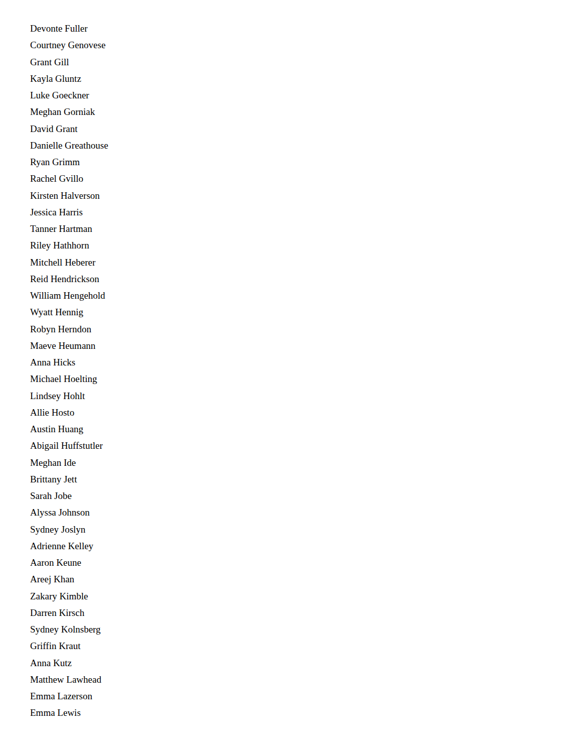Devonte Fuller
Courtney Genovese
Grant Gill
Kayla Gluntz
Luke Goeckner
Meghan Gorniak
David Grant
Danielle Greathouse
Ryan Grimm
Rachel Gvillo
Kirsten Halverson
Jessica Harris
Tanner Hartman
Riley Hathhorn
Mitchell Heberer
Reid Hendrickson
William Hengehold
Wyatt Hennig
Robyn Herndon
Maeve Heumann
Anna Hicks
Michael Hoelting
Lindsey Hohlt
Allie Hosto
Austin Huang
Abigail Huffstutler
Meghan Ide
Brittany Jett
Sarah Jobe
Alyssa Johnson
Sydney Joslyn
Adrienne Kelley
Aaron Keune
Areej Khan
Zakary Kimble
Darren Kirsch
Sydney Kolnsberg
Griffin Kraut
Anna Kutz
Matthew Lawhead
Emma Lazerson
Emma Lewis